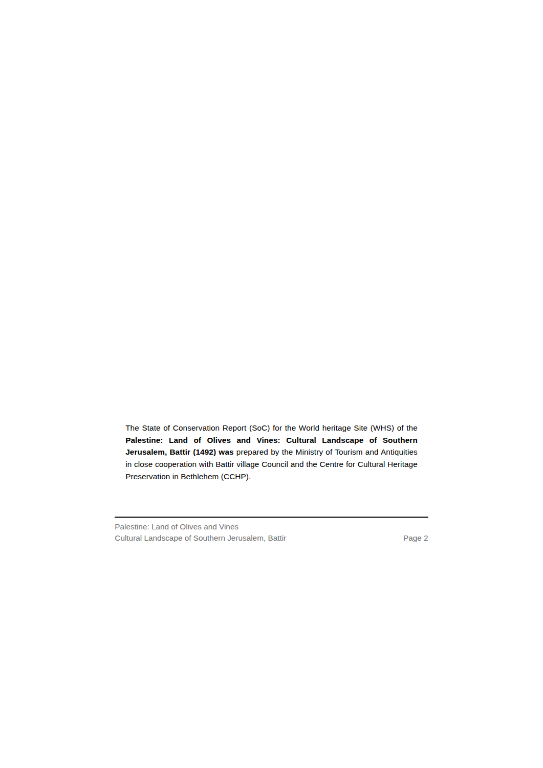The State of Conservation Report (SoC) for the World heritage Site (WHS) of the Palestine: Land of Olives and Vines: Cultural Landscape of Southern Jerusalem, Battir (1492) was prepared by the Ministry of Tourism and Antiquities in close cooperation with Battir village Council and the Centre for Cultural Heritage Preservation in Bethlehem (CCHP).
Palestine: Land of Olives and Vines
Cultural Landscape of Southern Jerusalem, Battir
Page 2